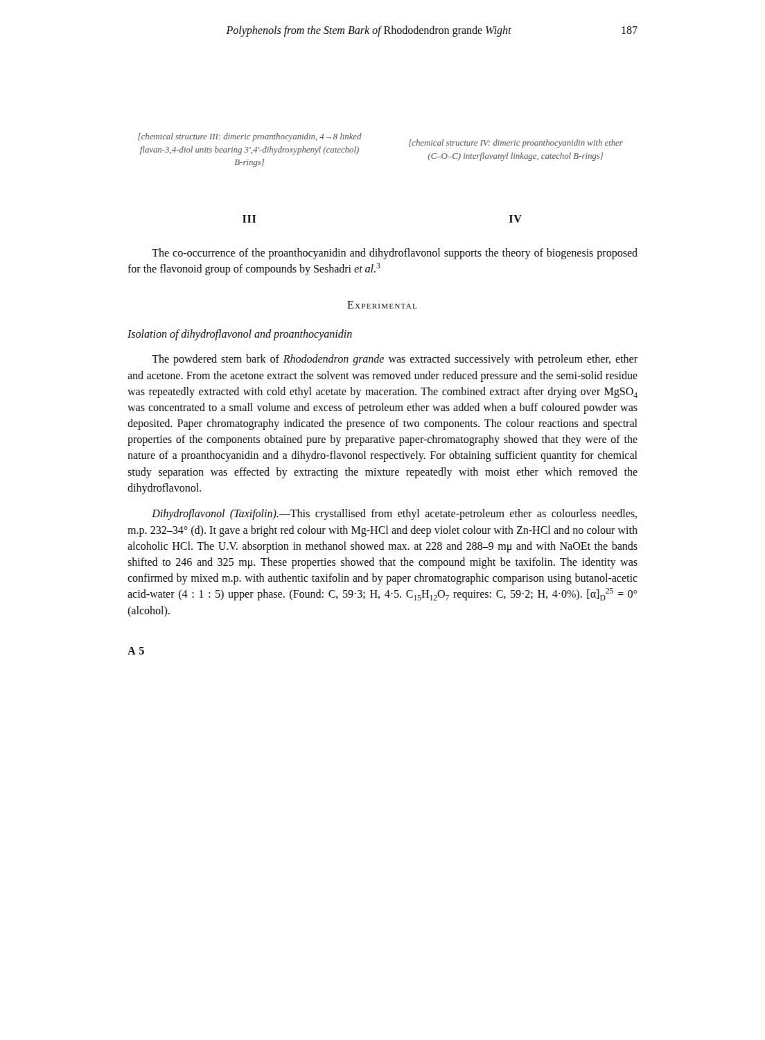Polyphenols from the Stem Bark of Rhododendron grande Wight
187
[chemical structure III: dimeric proanthocyanidin, 4→8 linked flavan-3,4-diol units bearing 3′,4′-dihydroxyphenyl (catechol) B-rings]
III
[chemical structure IV: dimeric proanthocyanidin with ether (C–O–C) interflavanyl linkage, catechol B-rings]
IV
The co-occurrence of the proanthocyanidin and dihydroflavonol supports the theory of biogenesis proposed for the flavonoid group of compounds by Seshadri et al.3
Experimental
Isolation of dihydroflavonol and proanthocyanidin
The powdered stem bark of Rhododendron grande was extracted successively with petroleum ether, ether and acetone. From the acetone extract the solvent was removed under reduced pressure and the semi-solid residue was repeatedly extracted with cold ethyl acetate by maceration. The combined extract after drying over MgSO4 was concentrated to a small volume and excess of petroleum ether was added when a buff coloured powder was deposited. Paper chromatography indicated the presence of two components. The colour reactions and spectral properties of the components obtained pure by preparative paper-chromatography showed that they were of the nature of a proanthocyanidin and a dihydro-flavonol respectively. For obtaining sufficient quantity for chemical study separation was effected by extracting the mixture repeatedly with moist ether which removed the dihydroflavonol.
Dihydroflavonol (Taxifolin).—This crystallised from ethyl acetate-petroleum ether as colourless needles, m.p. 232–34° (d). It gave a bright red colour with Mg-HCl and deep violet colour with Zn-HCl and no colour with alcoholic HCl. The U.V. absorption in methanol showed max. at 228 and 288–9 mμ and with NaOEt the bands shifted to 246 and 325 mμ. These properties showed that the compound might be taxifolin. The identity was confirmed by mixed m.p. with authentic taxifolin and by paper chromatographic comparison using butanol-acetic acid-water (4 : 1 : 5) upper phase. (Found: C, 59·3; H, 4·5. C15H12O7 requires: C, 59·2; H, 4·0%). [α]D25 = 0° (alcohol).
A 5